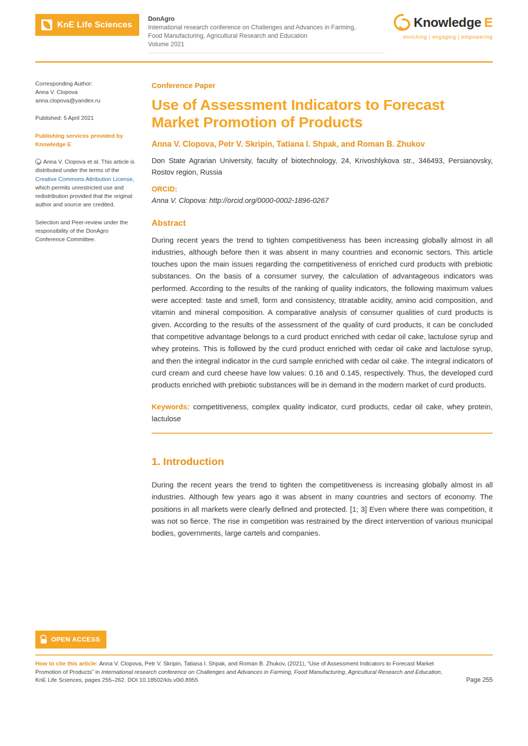KnE Life Sciences
DonAgro
International research conference on Challenges and Advances in Farming,
Food Manufacturing, Agricultural Research and Education
Volume 2021
Knowledge E
enriching | engaging | empowering
Corresponding Author:
Anna V. Clopova
anna.clopova@yandex.ru
Published: 5 April 2021
Publishing services provided by Knowledge E
Anna V. Clopova et al. This article is distributed under the terms of the Creative Commons Attribution License, which permits unrestricted use and redistribution provided that the original author and source are credited.
Selection and Peer-review under the responsibility of the DonAgro Conference Committee.
Conference Paper
Use of Assessment Indicators to Forecast Market Promotion of Products
Anna V. Clopova, Petr V. Skripin, Tatiana I. Shpak, and Roman B. Zhukov
Don State Agrarian University, faculty of biotechnology, 24, Krivoshlykova str., 346493, Persianovsky, Rostov region, Russia
ORCID:
Anna V. Clopova: http://orcid.org/0000-0002-1896-0267
Abstract
During recent years the trend to tighten competitiveness has been increasing globally almost in all industries, although before then it was absent in many countries and economic sectors. This article touches upon the main issues regarding the competitiveness of enriched curd products with prebiotic substances. On the basis of a consumer survey, the calculation of advantageous indicators was performed. According to the results of the ranking of quality indicators, the following maximum values were accepted: taste and smell, form and consistency, titratable acidity, amino acid composition, and vitamin and mineral composition. A comparative analysis of consumer qualities of curd products is given. According to the results of the assessment of the quality of curd products, it can be concluded that competitive advantage belongs to a curd product enriched with cedar oil cake, lactulose syrup and whey proteins. This is followed by the curd product enriched with cedar oil cake and lactulose syrup, and then the integral indicator in the curd sample enriched with cedar oil cake. The integral indicators of curd cream and curd cheese have low values: 0.16 and 0.145, respectively. Thus, the developed curd products enriched with prebiotic substances will be in demand in the modern market of curd products.
Keywords: competitiveness, complex quality indicator, curd products, cedar oil cake, whey protein, lactulose
1. Introduction
During the recent years the trend to tighten the competitiveness is increasing globally almost in all industries. Although few years ago it was absent in many countries and sectors of economy. The positions in all markets were clearly defined and protected. [1; 3] Even where there was competition, it was not so fierce. The rise in competition was restrained by the direct intervention of various municipal bodies, governments, large cartels and companies.
OPEN ACCESS
How to cite this article: Anna V. Clopova, Petr V. Skripin, Tatiana I. Shpak, and Roman B. Zhukov, (2021), “Use of Assessment Indicators to Forecast Market Promotion of Products” in International research conference on Challenges and Advances in Farming, Food Manufacturing, Agricultural Research and Education, KnE Life Sciences, pages 255–262. DOI 10.18502/kls.v0i0.8955 Page 255